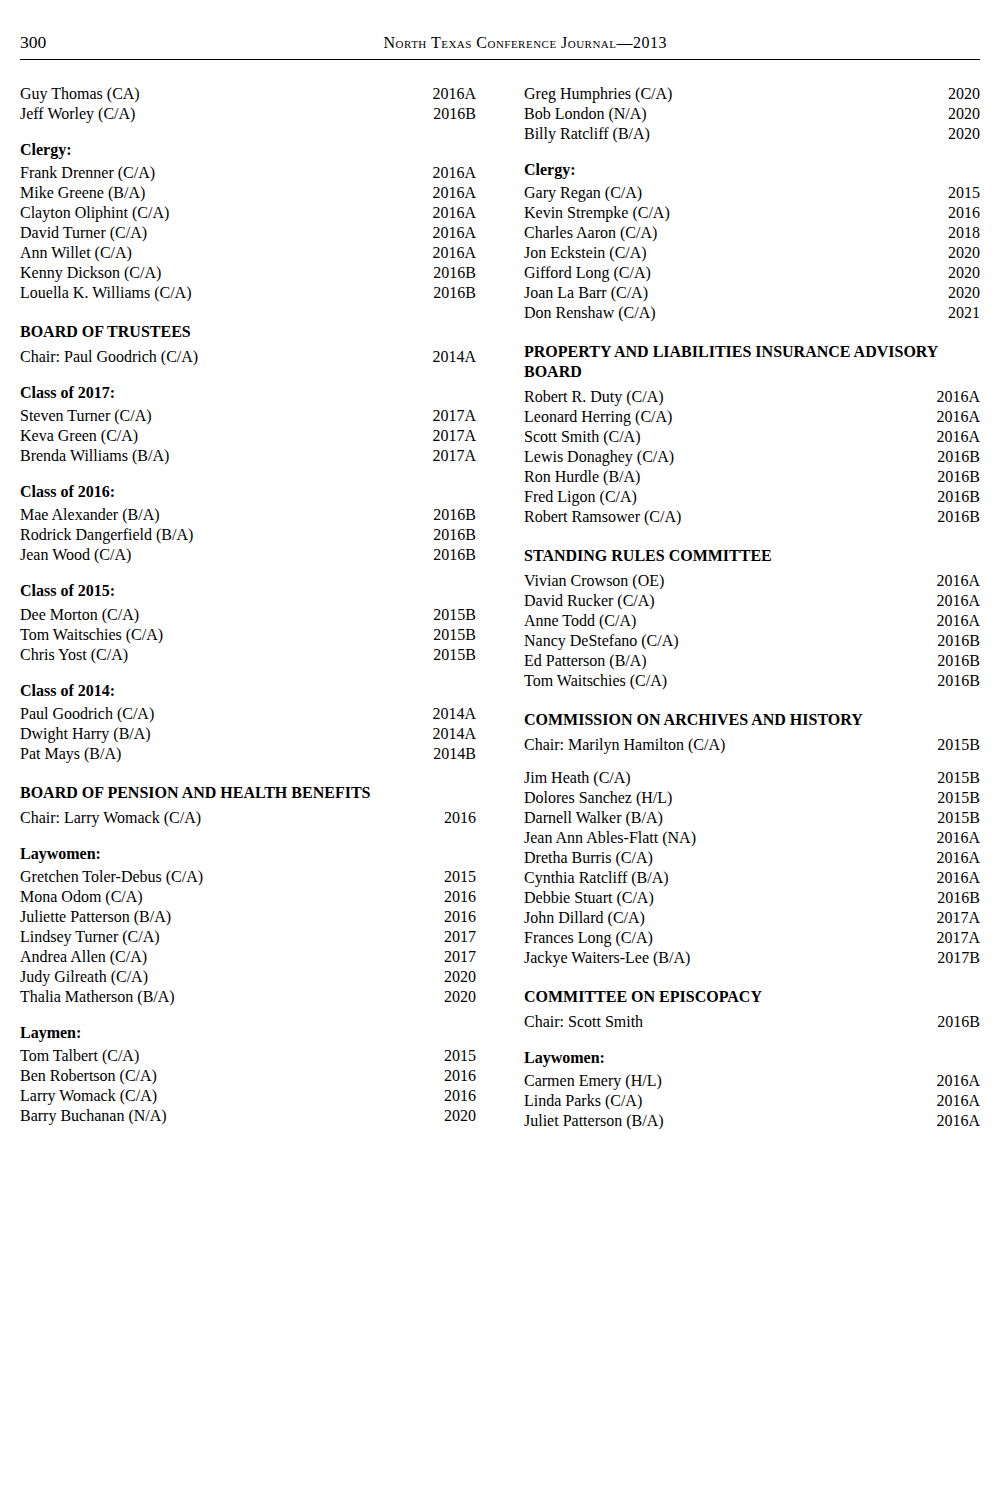300 North Texas Conference Journal—2013
| Guy Thomas (CA) | 2016A |
| Jeff Worley (C/A) | 2016B |
Clergy:
| Frank Drenner (C/A) | 2016A |
| Mike Greene (B/A) | 2016A |
| Clayton Oliphint (C/A) | 2016A |
| David Turner (C/A) | 2016A |
| Ann Willet (C/A) | 2016A |
| Kenny Dickson (C/A) | 2016B |
| Louella K. Williams (C/A) | 2016B |
Board of Trustees
| Chair: Paul Goodrich (C/A) | 2014A |
Class of 2017:
| Steven Turner (C/A) | 2017A |
| Keva Green (C/A) | 2017A |
| Brenda Williams (B/A) | 2017A |
Class of 2016:
| Mae Alexander (B/A) | 2016B |
| Rodrick Dangerfield (B/A) | 2016B |
| Jean Wood (C/A) | 2016B |
Class of 2015:
| Dee Morton (C/A) | 2015B |
| Tom Waitschies (C/A) | 2015B |
| Chris Yost (C/A) | 2015B |
Class of 2014:
| Paul Goodrich (C/A) | 2014A |
| Dwight Harry (B/A) | 2014A |
| Pat Mays (B/A) | 2014B |
Board of Pension and Health Benefits
| Chair: Larry Womack (C/A) | 2016 |
Laywomen:
| Gretchen Toler-Debus (C/A) | 2015 |
| Mona Odom (C/A) | 2016 |
| Juliette Patterson (B/A) | 2016 |
| Lindsey Turner (C/A) | 2017 |
| Andrea Allen (C/A) | 2017 |
| Judy Gilreath (C/A) | 2020 |
| Thalia Matherson (B/A) | 2020 |
Laymen:
| Tom Talbert (C/A) | 2015 |
| Ben Robertson (C/A) | 2016 |
| Larry Womack (C/A) | 2016 |
| Barry Buchanan (N/A) | 2020 |
| Greg Humphries (C/A) | 2020 |
| Bob London (N/A) | 2020 |
| Billy Ratcliff (B/A) | 2020 |
Clergy:
| Gary Regan (C/A) | 2015 |
| Kevin Strempke (C/A) | 2016 |
| Charles Aaron (C/A) | 2018 |
| Jon Eckstein (C/A) | 2020 |
| Gifford Long (C/A) | 2020 |
| Joan La Barr (C/A) | 2020 |
| Don Renshaw (C/A) | 2021 |
Property and Liabilities Insurance Advisory Board
| Robert R. Duty (C/A) | 2016A |
| Leonard Herring (C/A) | 2016A |
| Scott Smith (C/A) | 2016A |
| Lewis Donaghey (C/A) | 2016B |
| Ron Hurdle (B/A) | 2016B |
| Fred Ligon (C/A) | 2016B |
| Robert Ramsower (C/A) | 2016B |
Standing Rules Committee
| Vivian Crowson (OE) | 2016A |
| David Rucker (C/A) | 2016A |
| Anne Todd (C/A) | 2016A |
| Nancy DeStefano (C/A) | 2016B |
| Ed Patterson (B/A) | 2016B |
| Tom Waitschies (C/A) | 2016B |
Commission on Archives and History
| Chair: Marilyn Hamilton (C/A) | 2015B |
| Jim Heath (C/A) | 2015B |
| Dolores Sanchez (H/L) | 2015B |
| Darnell Walker (B/A) | 2015B |
| Jean Ann Ables-Flatt (NA) | 2016A |
| Dretha Burris (C/A) | 2016A |
| Cynthia Ratcliff (B/A) | 2016A |
| Debbie Stuart (C/A) | 2016B |
| John Dillard (C/A) | 2017A |
| Frances Long (C/A) | 2017A |
| Jackye Waiters-Lee (B/A) | 2017B |
Committee on Episcopacy
| Chair: Scott Smith | 2016B |
Laywomen:
| Carmen Emery (H/L) | 2016A |
| Linda Parks (C/A) | 2016A |
| Juliet Patterson (B/A) | 2016A |